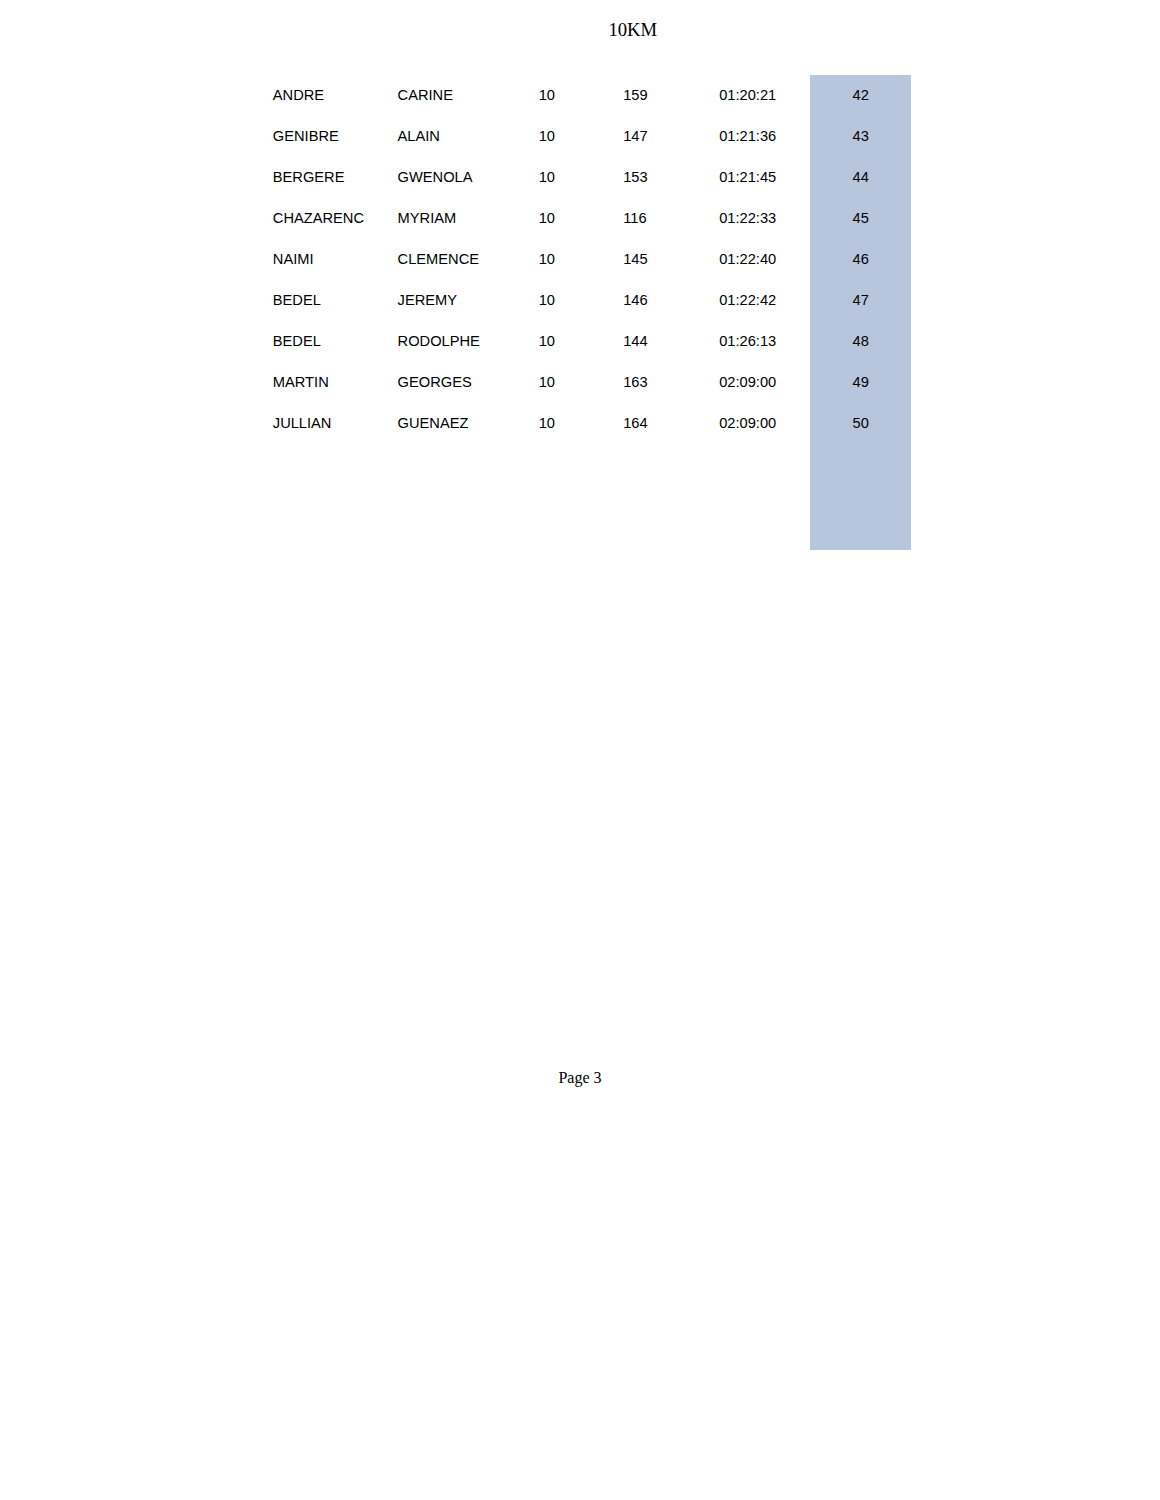10KM
| ANDRE | CARINE | 10 | 159 | 01:20:21 | 42 |
| GENIBRE | ALAIN | 10 | 147 | 01:21:36 | 43 |
| BERGERE | GWENOLA | 10 | 153 | 01:21:45 | 44 |
| CHAZARENC | MYRIAM | 10 | 116 | 01:22:33 | 45 |
| NAIMI | CLEMENCE | 10 | 145 | 01:22:40 | 46 |
| BEDEL | JEREMY | 10 | 146 | 01:22:42 | 47 |
| BEDEL | RODOLPHE | 10 | 144 | 01:26:13 | 48 |
| MARTIN | GEORGES | 10 | 163 | 02:09:00 | 49 |
| JULLIAN | GUENAEZ | 10 | 164 | 02:09:00 | 50 |
Page 3